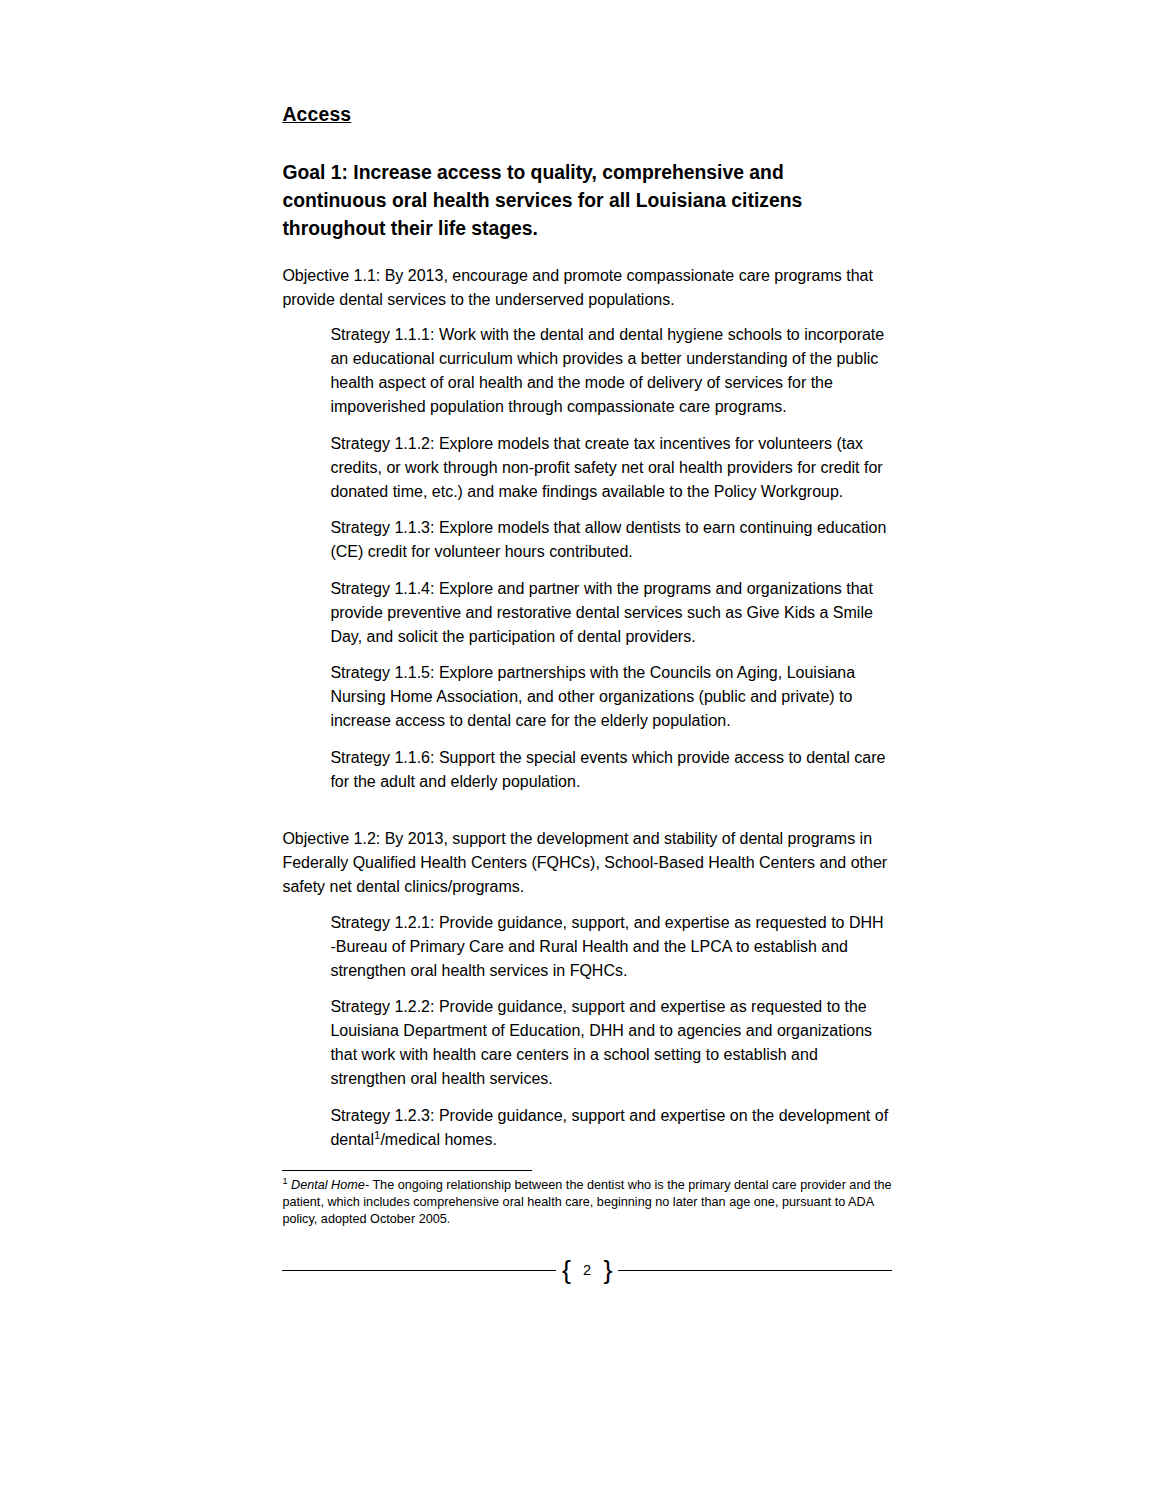Access
Goal 1: Increase access to quality, comprehensive and continuous oral health services for all Louisiana citizens throughout their life stages.
Objective 1.1: By 2013, encourage and promote compassionate care programs that provide dental services to the underserved populations.
Strategy 1.1.1: Work with the dental and dental hygiene schools to incorporate an educational curriculum which provides a better understanding of the public health aspect of oral health and the mode of delivery of services for the impoverished population through compassionate care programs.
Strategy 1.1.2: Explore models that create tax incentives for volunteers (tax credits, or work through non-profit safety net oral health providers for credit for donated time, etc.) and make findings available to the Policy Workgroup.
Strategy 1.1.3: Explore models that allow dentists to earn continuing education (CE) credit for volunteer hours contributed.
Strategy 1.1.4: Explore and partner with the programs and organizations that provide preventive and restorative dental services such as Give Kids a Smile Day, and solicit the participation of dental providers.
Strategy 1.1.5: Explore partnerships with the Councils on Aging, Louisiana Nursing Home Association, and other organizations (public and private) to increase access to dental care for the elderly population.
Strategy 1.1.6: Support the special events which provide access to dental care for the adult and elderly population.
Objective 1.2: By 2013, support the development and stability of dental programs in Federally Qualified Health Centers (FQHCs), School-Based Health Centers and other safety net dental clinics/programs.
Strategy 1.2.1: Provide guidance, support, and expertise as requested to DHH -Bureau of Primary Care and Rural Health and the LPCA to establish and strengthen oral health services in FQHCs.
Strategy 1.2.2: Provide guidance, support and expertise as requested to the Louisiana Department of Education, DHH and to agencies and organizations that work with health care centers in a school setting to establish and strengthen oral health services.
Strategy 1.2.3: Provide guidance, support and expertise on the development of dental1/medical homes.
1 Dental Home- The ongoing relationship between the dentist who is the primary dental care provider and the patient, which includes comprehensive oral health care, beginning no later than age one, pursuant to ADA policy, adopted October 2005.
{ 2 }